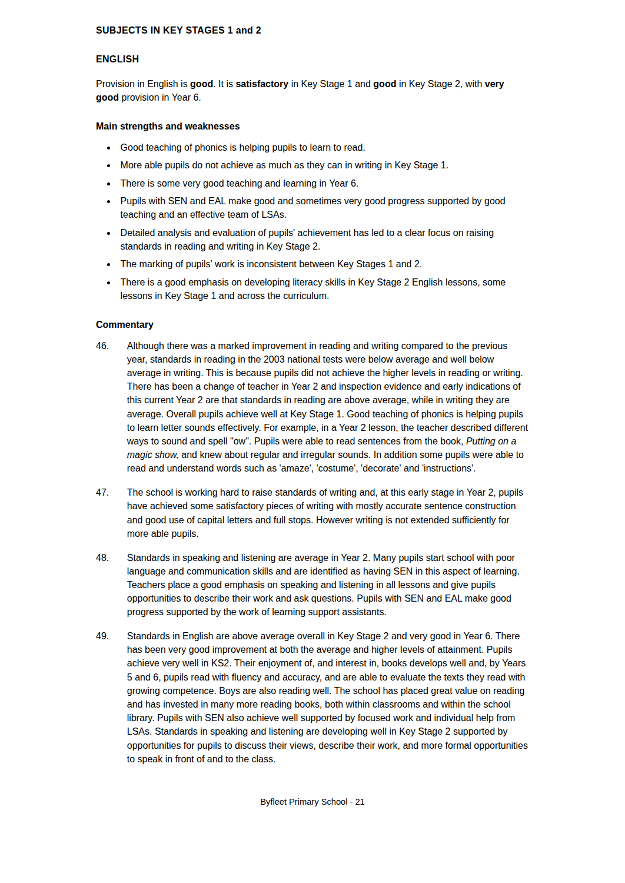SUBJECTS IN KEY STAGES 1 and 2
ENGLISH
Provision in English is good. It is satisfactory in Key Stage 1 and good in Key Stage 2, with very good provision in Year 6.
Main strengths and weaknesses
Good teaching of phonics is helping pupils to learn to read.
More able pupils do not achieve as much as they can in writing in Key Stage 1.
There is some very good teaching and learning in Year 6.
Pupils with SEN and EAL make good and sometimes very good progress supported by good teaching and an effective team of LSAs.
Detailed analysis and evaluation of pupils' achievement has led to a clear focus on raising standards in reading and writing in Key Stage 2.
The marking of pupils' work is inconsistent between Key Stages 1 and 2.
There is a good emphasis on developing literacy skills in Key Stage 2 English lessons, some lessons in Key Stage 1 and across the curriculum.
Commentary
46.
Although there was a marked improvement in reading and writing compared to the previous year, standards in reading in the 2003 national tests were below average and well below average in writing. This is because pupils did not achieve the higher levels in reading or writing. There has been a change of teacher in Year 2 and inspection evidence and early indications of this current Year 2 are that standards in reading are above average, while in writing they are average. Overall pupils achieve well at Key Stage 1. Good teaching of phonics is helping pupils to learn letter sounds effectively. For example, in a Year 2 lesson, the teacher described different ways to sound and spell "ow". Pupils were able to read sentences from the book, Putting on a magic show, and knew about regular and irregular sounds. In addition some pupils were able to read and understand words such as 'amaze', 'costume', 'decorate' and 'instructions'.
47.
The school is working hard to raise standards of writing and, at this early stage in Year 2, pupils have achieved some satisfactory pieces of writing with mostly accurate sentence construction and good use of capital letters and full stops. However writing is not extended sufficiently for more able pupils.
48.
Standards in speaking and listening are average in Year 2. Many pupils start school with poor language and communication skills and are identified as having SEN in this aspect of learning. Teachers place a good emphasis on speaking and listening in all lessons and give pupils opportunities to describe their work and ask questions. Pupils with SEN and EAL make good progress supported by the work of learning support assistants.
49.
Standards in English are above average overall in Key Stage 2 and very good in Year 6. There has been very good improvement at both the average and higher levels of attainment. Pupils achieve very well in KS2. Their enjoyment of, and interest in, books develops well and, by Years 5 and 6, pupils read with fluency and accuracy, and are able to evaluate the texts they read with growing competence. Boys are also reading well. The school has placed great value on reading and has invested in many more reading books, both within classrooms and within the school library. Pupils with SEN also achieve well supported by focused work and individual help from LSAs. Standards in speaking and listening are developing well in Key Stage 2 supported by opportunities for pupils to discuss their views, describe their work, and more formal opportunities to speak in front of and to the class.
Byfleet Primary School - 21